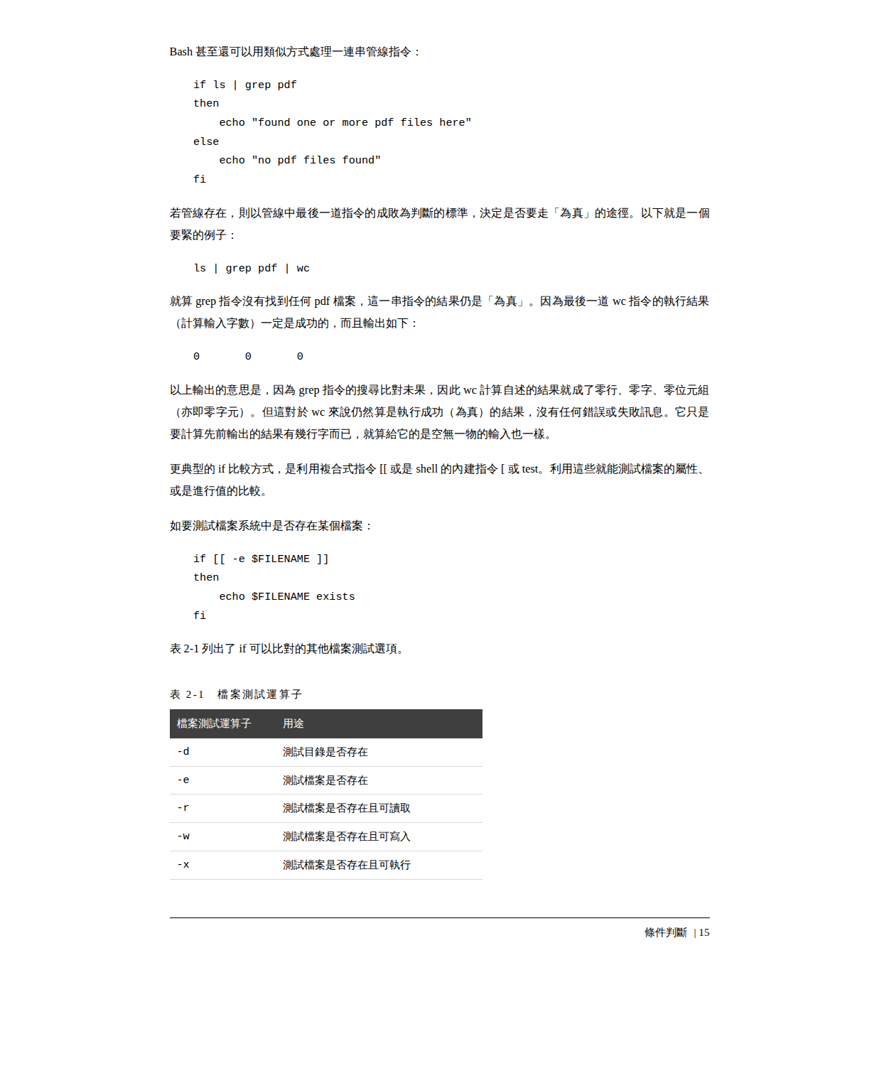Bash 甚至還可以用類似方式處理一連串管線指令：
if ls | grep pdf
then
    echo "found one or more pdf files here"
else
    echo "no pdf files found"
fi
若管線存在，則以管線中最後一道指令的成敗為判斷的標準，決定是否要走「為真」的途徑。以下就是一個要緊的例子：
ls | grep pdf | wc
就算 grep 指令沒有找到任何 pdf 檔案，這一串指令的結果仍是「為真」。因為最後一道 wc 指令的執行結果（計算輸入字數）一定是成功的，而且輸出如下：
0       0       0
以上輸出的意思是，因為 grep 指令的搜尋比對未果，因此 wc 計算自述的結果就成了零行、零字、零位元組（亦即零字元）。但這對於 wc 來說仍然算是執行成功（為真）的結果，沒有任何錯誤或失敗訊息。它只是要計算先前輸出的結果有幾行字而已，就算給它的是空無一物的輸入也一樣。
更典型的 if 比較方式，是利用複合式指令 [[ 或是 shell 的內建指令 [ 或 test。利用這些就能測試檔案的屬性、或是進行值的比較。
如要測試檔案系統中是否存在某個檔案：
if [[ -e $FILENAME ]]
then
    echo $FILENAME exists
fi
表 2-1 列出了 if 可以比對的其他檔案測試選項。
表 2-1　檔案測試運算子
| 檔案測試運算子 | 用途 |
| --- | --- |
| -d | 測試目錄是否存在 |
| -e | 測試檔案是否存在 |
| -r | 測試檔案是否存在且可讀取 |
| -w | 測試檔案是否存在且可寫入 |
| -x | 測試檔案是否存在且可執行 |
條件判斷| 15